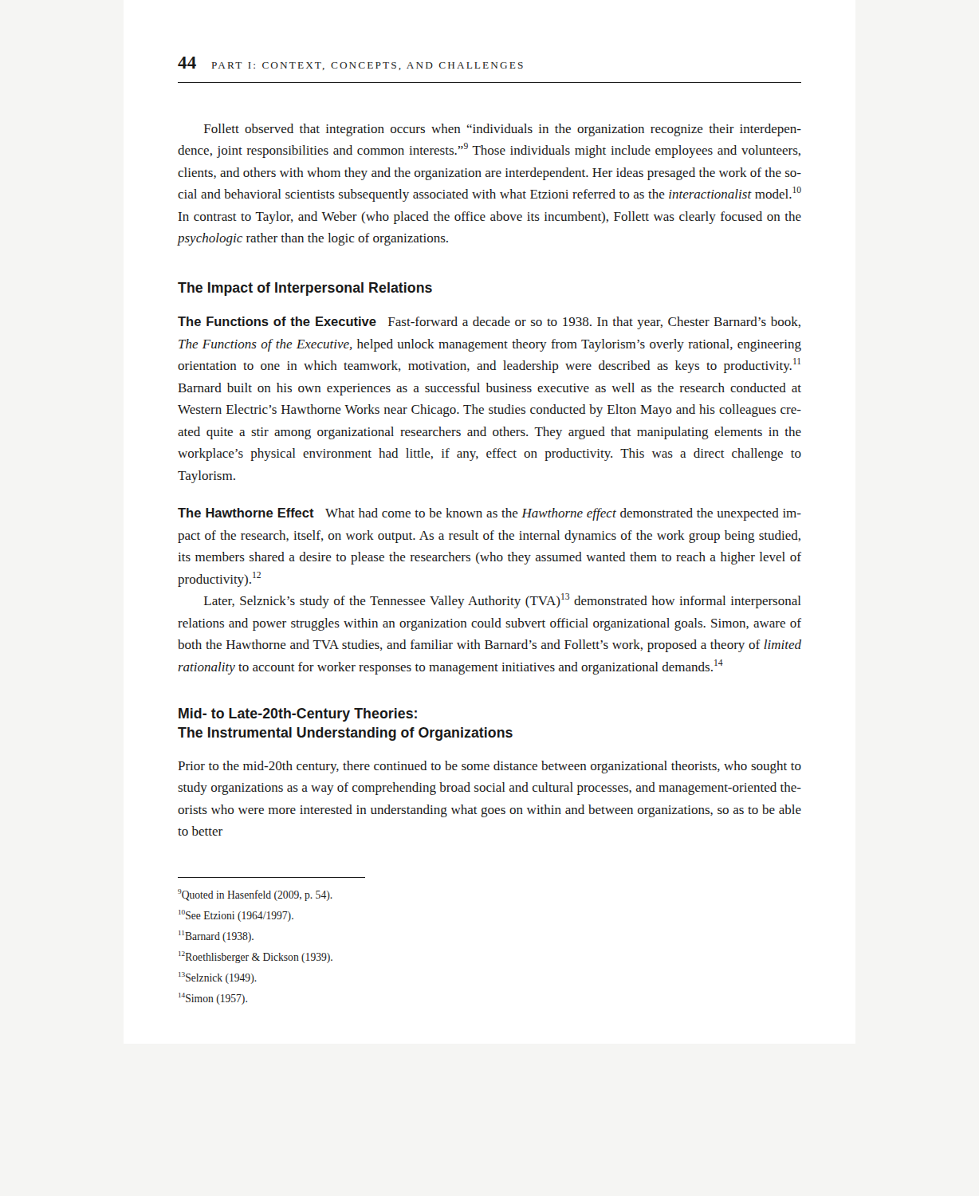44 Part I: Context, Concepts, and Challenges
Follett observed that integration occurs when “individuals in the organization recognize their interdependence, joint responsibilities and common interests.”9 Those individuals might include employees and volunteers, clients, and others with whom they and the organization are interdependent. Her ideas presaged the work of the social and behavioral scientists subsequently associated with what Etzioni referred to as the interactionalist model.10 In contrast to Taylor, and Weber (who placed the office above its incumbent), Follett was clearly focused on the psychologic rather than the logic of organizations.
The Impact of Interpersonal Relations
The Functions of the Executive Fast-forward a decade or so to 1938. In that year, Chester Barnard’s book, The Functions of the Executive, helped unlock management theory from Taylorism’s overly rational, engineering orientation to one in which teamwork, motivation, and leadership were described as keys to productivity.11 Barnard built on his own experiences as a successful business executive as well as the research conducted at Western Electric’s Hawthorne Works near Chicago. The studies conducted by Elton Mayo and his colleagues created quite a stir among organizational researchers and others. They argued that manipulating elements in the workplace’s physical environment had little, if any, effect on productivity. This was a direct challenge to Taylorism.
The Hawthorne Effect What had come to be known as the Hawthorne effect demonstrated the unexpected impact of the research, itself, on work output. As a result of the internal dynamics of the work group being studied, its members shared a desire to please the researchers (who they assumed wanted them to reach a higher level of productivity).12
Later, Selznick’s study of the Tennessee Valley Authority (TVA)13 demonstrated how informal interpersonal relations and power struggles within an organization could subvert official organizational goals. Simon, aware of both the Hawthorne and TVA studies, and familiar with Barnard’s and Follett’s work, proposed a theory of limited rationality to account for worker responses to management initiatives and organizational demands.14
Mid- to Late-20th-Century Theories:
The Instrumental Understanding of Organizations
Prior to the mid-20th century, there continued to be some distance between organizational theorists, who sought to study organizations as a way of comprehending broad social and cultural processes, and management-oriented theorists who were more interested in understanding what goes on within and between organizations, so as to be able to better
9Quoted in Hasenfeld (2009, p. 54).
10See Etzioni (1964/1997).
11Barnard (1938).
12Roethlisberger & Dickson (1939).
13Selznick (1949).
14Simon (1957).